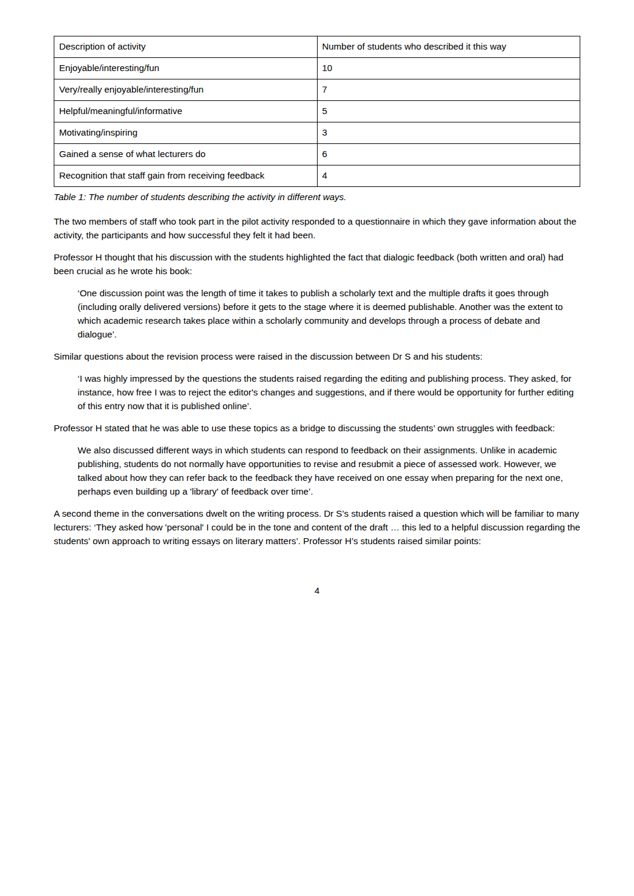| Description of activity | Number of students who described it this way |
| Enjoyable/interesting/fun | 10 |
| Very/really enjoyable/interesting/fun | 7 |
| Helpful/meaningful/informative | 5 |
| Motivating/inspiring | 3 |
| Gained a sense of what lecturers do | 6 |
| Recognition that staff gain from receiving feedback | 4 |
Table 1: The number of students describing the activity in different ways.
The two members of staff who took part in the pilot activity responded to a questionnaire in which they gave information about the activity, the participants and how successful they felt it had been.
Professor H thought that his discussion with the students highlighted the fact that dialogic feedback (both written and oral) had been crucial as he wrote his book:
‘One discussion point was the length of time it takes to publish a scholarly text and the multiple drafts it goes through (including orally delivered versions) before it gets to the stage where it is deemed publishable. Another was the extent to which academic research takes place within a scholarly community and develops through a process of debate and dialogue’.
Similar questions about the revision process were raised in the discussion between Dr S and his students:
‘I was highly impressed by the questions the students raised regarding the editing and publishing process. They asked, for instance, how free I was to reject the editor's changes and suggestions, and if there would be opportunity for further editing of this entry now that it is published online’.
Professor H stated that he was able to use these topics as a bridge to discussing the students’ own struggles with feedback:
We also discussed different ways in which students can respond to feedback on their assignments. Unlike in academic publishing, students do not normally have opportunities to revise and resubmit a piece of assessed work. However, we talked about how they can refer back to the feedback they have received on one essay when preparing for the next one, perhaps even building up a 'library' of feedback over time’.
A second theme in the conversations dwelt on the writing process. Dr S’s students raised a question which will be familiar to many lecturers: ‘They asked how 'personal' I could be in the tone and content of the draft … this led to a helpful discussion regarding the students' own approach to writing essays on literary matters’. Professor H’s students raised similar points:
4